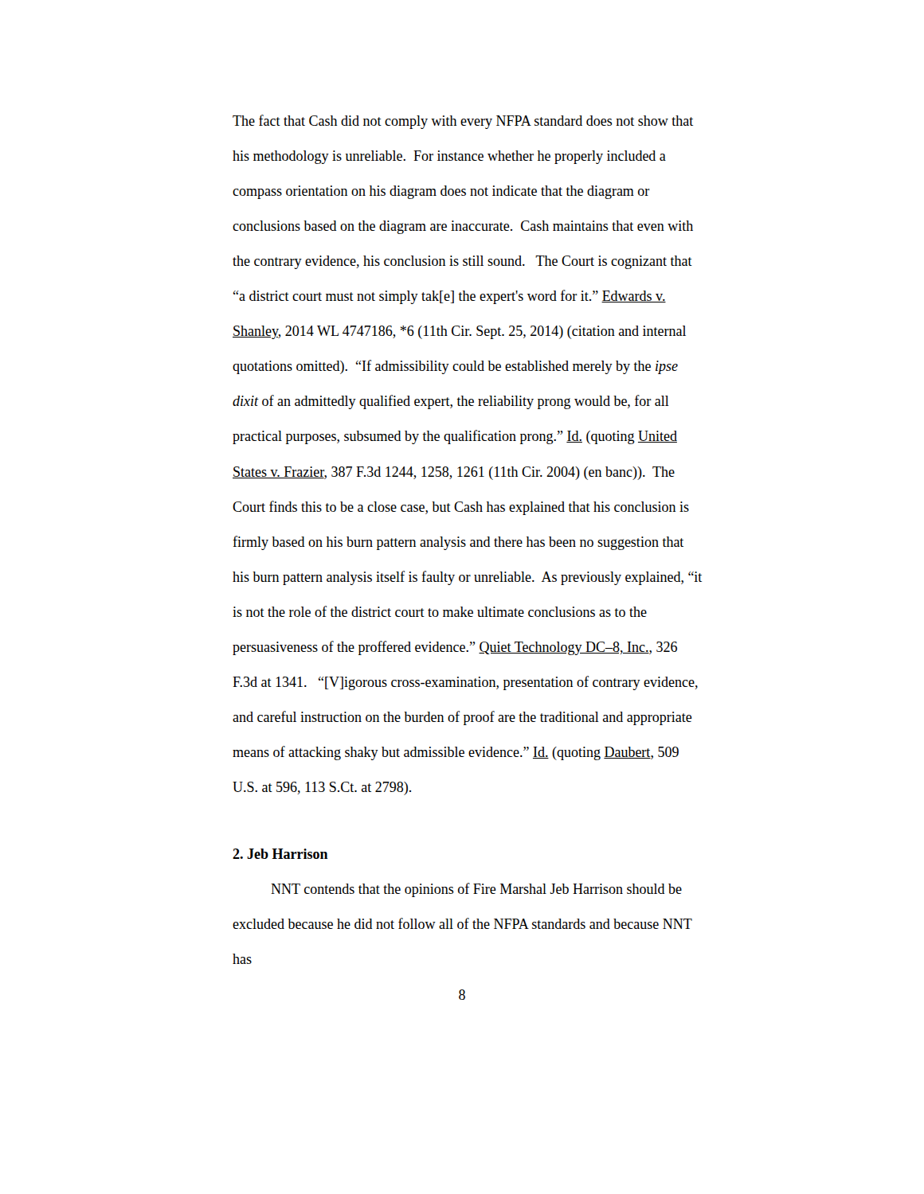The fact that Cash did not comply with every NFPA standard does not show that his methodology is unreliable. For instance whether he properly included a compass orientation on his diagram does not indicate that the diagram or conclusions based on the diagram are inaccurate. Cash maintains that even with the contrary evidence, his conclusion is still sound. The Court is cognizant that “a district court must not simply tak[e] the expert's word for it.” Edwards v. Shanley, 2014 WL 4747186, *6 (11th Cir. Sept. 25, 2014) (citation and internal quotations omitted). “If admissibility could be established merely by the ipse dixit of an admittedly qualified expert, the reliability prong would be, for all practical purposes, subsumed by the qualification prong.” Id. (quoting United States v. Frazier, 387 F.3d 1244, 1258, 1261 (11th Cir. 2004) (en banc)). The Court finds this to be a close case, but Cash has explained that his conclusion is firmly based on his burn pattern analysis and there has been no suggestion that his burn pattern analysis itself is faulty or unreliable. As previously explained, “it is not the role of the district court to make ultimate conclusions as to the persuasiveness of the proffered evidence.” Quiet Technology DC–8, Inc., 326 F.3d at 1341. “[V]igorous cross-examination, presentation of contrary evidence, and careful instruction on the burden of proof are the traditional and appropriate means of attacking shaky but admissible evidence.” Id. (quoting Daubert, 509 U.S. at 596, 113 S.Ct. at 2798).
2. Jeb Harrison
NNT contends that the opinions of Fire Marshal Jeb Harrison should be excluded because he did not follow all of the NFPA standards and because NNT has
8